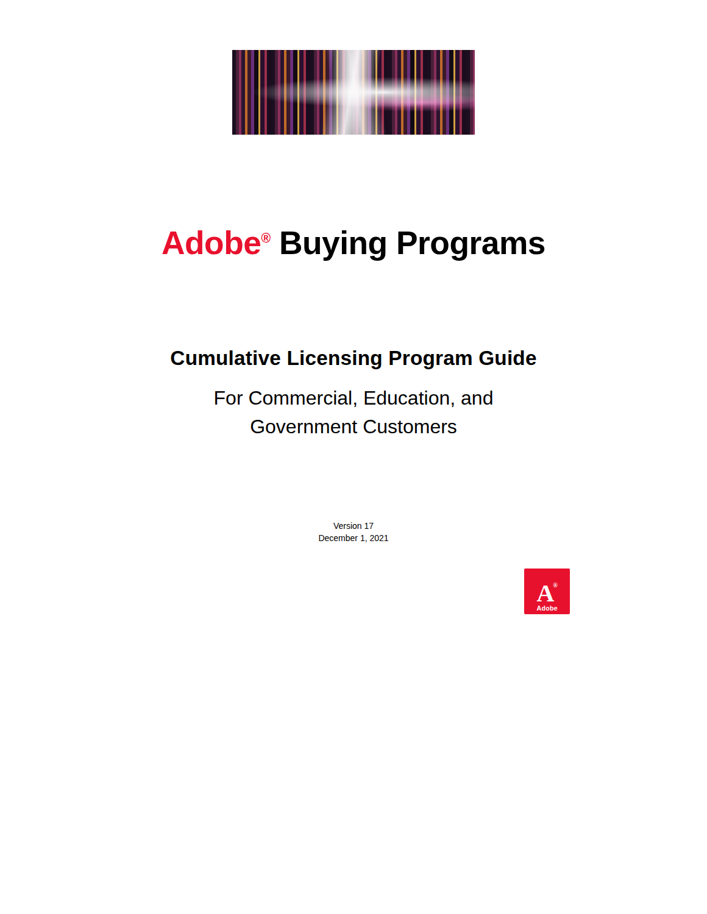Adobe® Buying Programs
Cumulative Licensing Program Guide
For Commercial, Education, and
Government Customers
Version 17
December 1, 2021
A®
Adobe